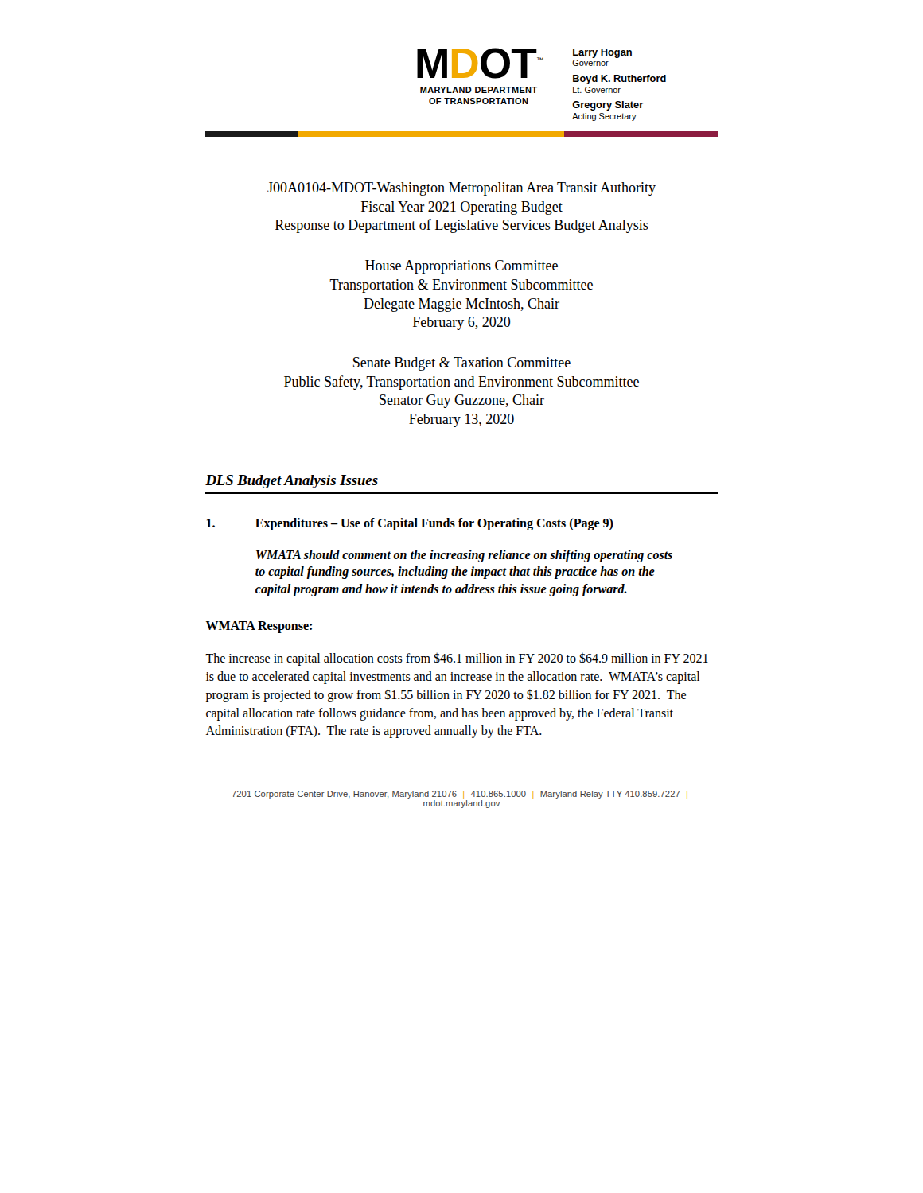MDOT™
MARYLAND DEPARTMENT
OF TRANSPORTATION
Larry Hogan Governor Boyd K. Rutherford Lt. Governor Gregory Slater Acting Secretary
J00A0104-MDOT-Washington Metropolitan Area Transit Authority
Fiscal Year 2021 Operating Budget
Response to Department of Legislative Services Budget Analysis
House Appropriations Committee
Transportation & Environment Subcommittee
Delegate Maggie McIntosh, Chair
February 6, 2020
Senate Budget & Taxation Committee
Public Safety, Transportation and Environment Subcommittee
Senator Guy Guzzone, Chair
February 13, 2020
DLS Budget Analysis Issues
1.
Expenditures – Use of Capital Funds for Operating Costs (Page 9)
WMATA should comment on the increasing reliance on shifting operating costs to capital funding sources, including the impact that this practice has on the capital program and how it intends to address this issue going forward.
WMATA Response:
The increase in capital allocation costs from $46.1 million in FY 2020 to $64.9 million in FY 2021 is due to accelerated capital investments and an increase in the allocation rate. WMATA’s capital program is projected to grow from $1.55 billion in FY 2020 to $1.82 billion for FY 2021. The capital allocation rate follows guidance from, and has been approved by, the Federal Transit Administration (FTA). The rate is approved annually by the FTA.
7201 Corporate Center Drive, Hanover, Maryland 21076 | 410.865.1000 | Maryland Relay TTY 410.859.7227 | mdot.maryland.gov